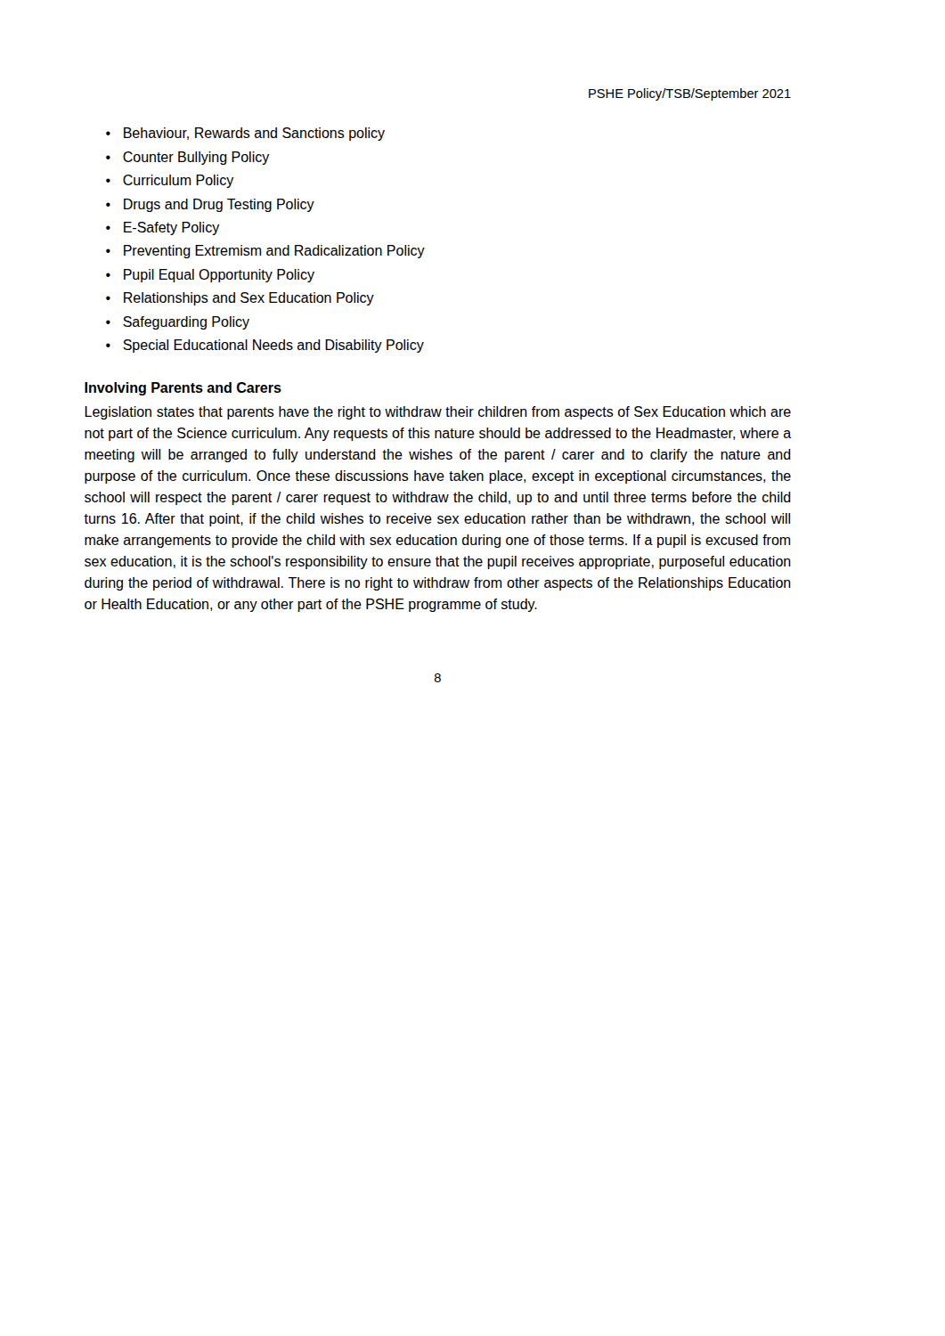PSHE Policy/TSB/September 2021
Behaviour, Rewards and Sanctions policy
Counter Bullying Policy
Curriculum Policy
Drugs and Drug Testing Policy
E-Safety Policy
Preventing Extremism and Radicalization Policy
Pupil Equal Opportunity Policy
Relationships and Sex Education Policy
Safeguarding Policy
Special Educational Needs and Disability Policy
Involving Parents and Carers
Legislation states that parents have the right to withdraw their children from aspects of Sex Education which are not part of the Science curriculum. Any requests of this nature should be addressed to the Headmaster, where a meeting will be arranged to fully understand the wishes of the parent / carer and to clarify the nature and purpose of the curriculum. Once these discussions have taken place, except in exceptional circumstances, the school will respect the parent / carer request to withdraw the child, up to and until three terms before the child turns 16. After that point, if the child wishes to receive sex education rather than be withdrawn, the school will make arrangements to provide the child with sex education during one of those terms. If a pupil is excused from sex education, it is the school's responsibility to ensure that the pupil receives appropriate, purposeful education during the period of withdrawal. There is no right to withdraw from other aspects of the Relationships Education or Health Education, or any other part of the PSHE programme of study.
8